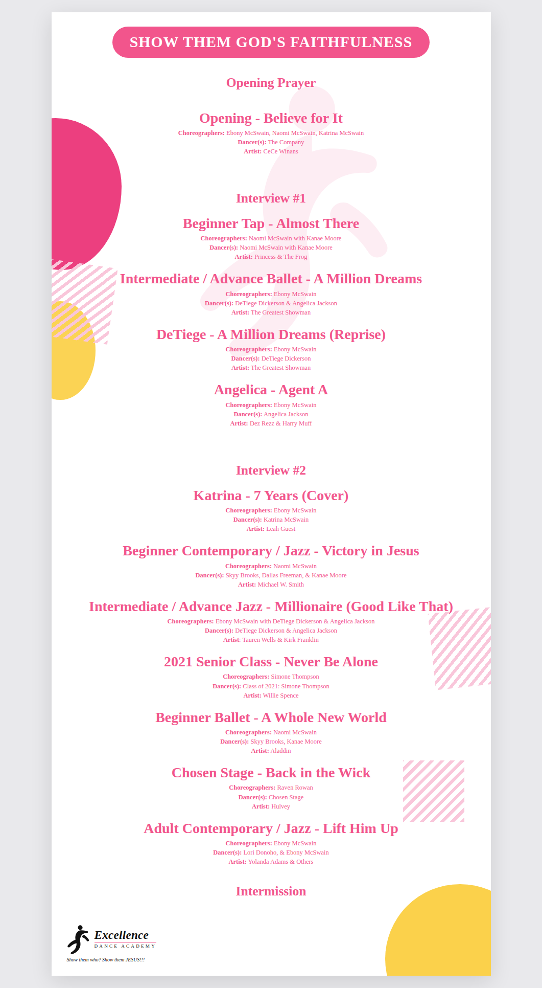Show Them God's Faithfulness
Opening Prayer
Opening - Believe for It
Choreographers: Ebony McSwain, Naomi McSwain, Katrina McSwain
Dancer(s): The Company
Artist: CeCe Winans
Interview #1
Beginner Tap - Almost There
Choreographers: Naomi McSwain with Kanae Moore
Dancer(s): Naomi McSwain with Kanae Moore
Artist: Princess & The Frog
Intermediate / Advance Ballet - A Million Dreams
Choreographers: Ebony McSwain
Dancer(s): DeTiege Dickerson & Angelica Jackson
Artist: The Greatest Showman
DeTiege - A Million Dreams (Reprise)
Choreographers: Ebony McSwain
Dancer(s): DeTiege Dickerson
Artist: The Greatest Showman
Angelica - Agent A
Choreographers: Ebony McSwain
Dancer(s): Angelica Jackson
Artist: Dez Rezz & Harry Muff
Interview #2
Katrina - 7 Years (Cover)
Choreographers: Ebony McSwain
Dancer(s): Katrina McSwain
Artist: Leah Guest
Beginner Contemporary / Jazz - Victory in Jesus
Choreographers: Naomi McSwain
Dancer(s): Skyy Brooks, Dallas Freeman, & Kanae Moore
Artist: Michael W. Smith
Intermediate / Advance Jazz - Millionaire (Good Like That)
Choreographers: Ebony McSwain with DeTiege Dickerson & Angelica Jackson
Dancer(s): DeTiege Dickerson & Angelica Jackson
Artist: Tauren Wells & Kirk Franklin
2021 Senior Class - Never Be Alone
Choreographers: Simone Thompson
Dancer(s): Class of 2021: Simone Thompson
Artist: Willie Spence
Beginner Ballet - A Whole New World
Choreographers: Naomi McSwain
Dancer(s): Skyy Brooks, Kanae Moore
Artist: Aladdin
Chosen Stage - Back in the Wick
Choreographers: Raven Rowan
Dancer(s): Chosen Stage
Artist: Hulvey
Adult Contemporary / Jazz - Lift Him Up
Choreographers: Ebony McSwain
Dancer(s): Lori Donoho, & Ebony McSwain
Artist: Yolanda Adams & Others
Intermission
Excellence Dance Academy
Show them who? Show them JESUS!!!